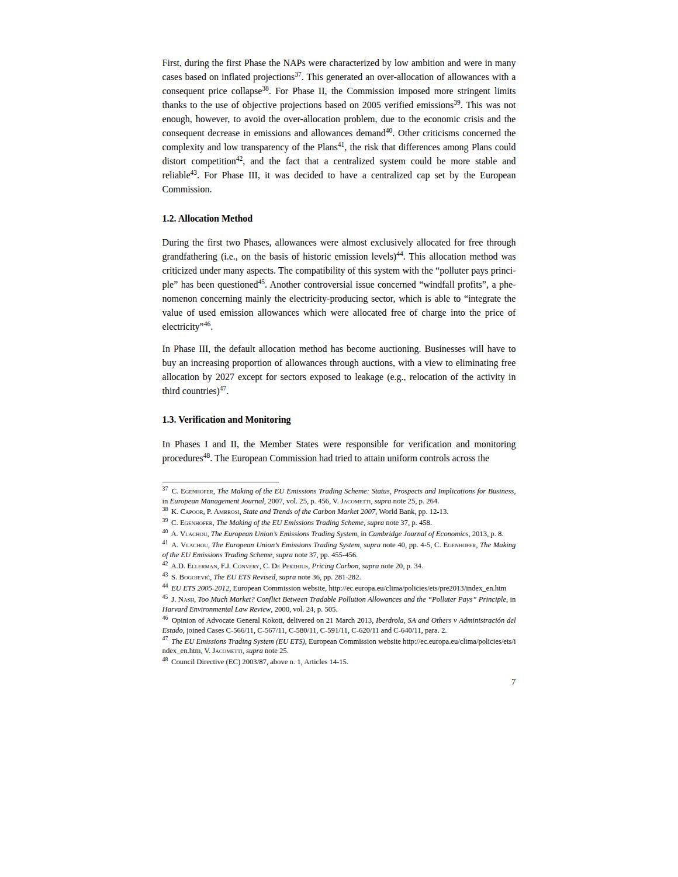First, during the first Phase the NAPs were characterized by low ambition and were in many cases based on inflated projections37. This generated an over-allocation of allowances with a consequent price collapse38. For Phase II, the Commission imposed more stringent limits thanks to the use of objective projections based on 2005 verified emissions39. This was not enough, however, to avoid the over-allocation problem, due to the economic crisis and the consequent decrease in emissions and allowances demand40. Other criticisms concerned the complexity and low transparency of the Plans41, the risk that differences among Plans could distort competition42, and the fact that a centralized system could be more stable and reliable43. For Phase III, it was decided to have a centralized cap set by the European Commission.
1.2. Allocation Method
During the first two Phases, allowances were almost exclusively allocated for free through grandfathering (i.e., on the basis of historic emission levels)44. This allocation method was criticized under many aspects. The compatibility of this system with the “polluter pays principle” has been questioned45. Another controversial issue concerned “windfall profits”, a phenomenon concerning mainly the electricity-producing sector, which is able to “integrate the value of used emission allowances which were allocated free of charge into the price of electricity”46.
In Phase III, the default allocation method has become auctioning. Businesses will have to buy an increasing proportion of allowances through auctions, with a view to eliminating free allocation by 2027 except for sectors exposed to leakage (e.g., relocation of the activity in third countries)47.
1.3. Verification and Monitoring
In Phases I and II, the Member States were responsible for verification and monitoring procedures48. The European Commission had tried to attain uniform controls across the
37 C. Egenhofer, The Making of the EU Emissions Trading Scheme: Status, Prospects and Implications for Business, in European Management Journal, 2007, vol. 25, p. 456, V. Jacometti, supra note 25, p. 264.
38 K. Capoor, P. Ambrosi, State and Trends of the Carbon Market 2007, World Bank, pp. 12-13.
39 C. Egenhofer, The Making of the EU Emissions Trading Scheme, supra note 37, p. 458.
40 A. Vlachou, The European Union’s Emissions Trading System, in Cambridge Journal of Economics, 2013, p. 8.
41 A. Vlachou, The European Union’s Emissions Trading System, supra note 40, pp. 4-5, C. Egenhofer, The Making of the EU Emissions Trading Scheme, supra note 37, pp. 455-456.
42 A.D. Ellerman, F.J. Convery, C. De Perthius, Pricing Carbon, supra note 20, p. 34.
43 S. Bogojević, The EU ETS Revised, supra note 36, pp. 281-282.
44 EU ETS 2005-2012, European Commission website, http://ec.europa.eu/clima/policies/ets/pre2013/index_en.htm
45 J. Nash, Too Much Market? Conflict Between Tradable Pollution Allowances and the “Polluter Pays” Principle, in Harvard Environmental Law Review, 2000, vol. 24, p. 505.
46 Opinion of Advocate General Kokott, delivered on 21 March 2013, Iberdrola, SA and Others v Administración del Estado, joined Cases C-566/11, C-567/11, C-580/11, C-591/11, C-620/11 and C-640/11, para. 2.
47 The EU Emissions Trading System (EU ETS), European Commission website http://ec.europa.eu/clima/policies/ets/index_en.htm, V. Jacometti, supra note 25.
48 Council Directive (EC) 2003/87, above n. 1, Articles 14-15.
7